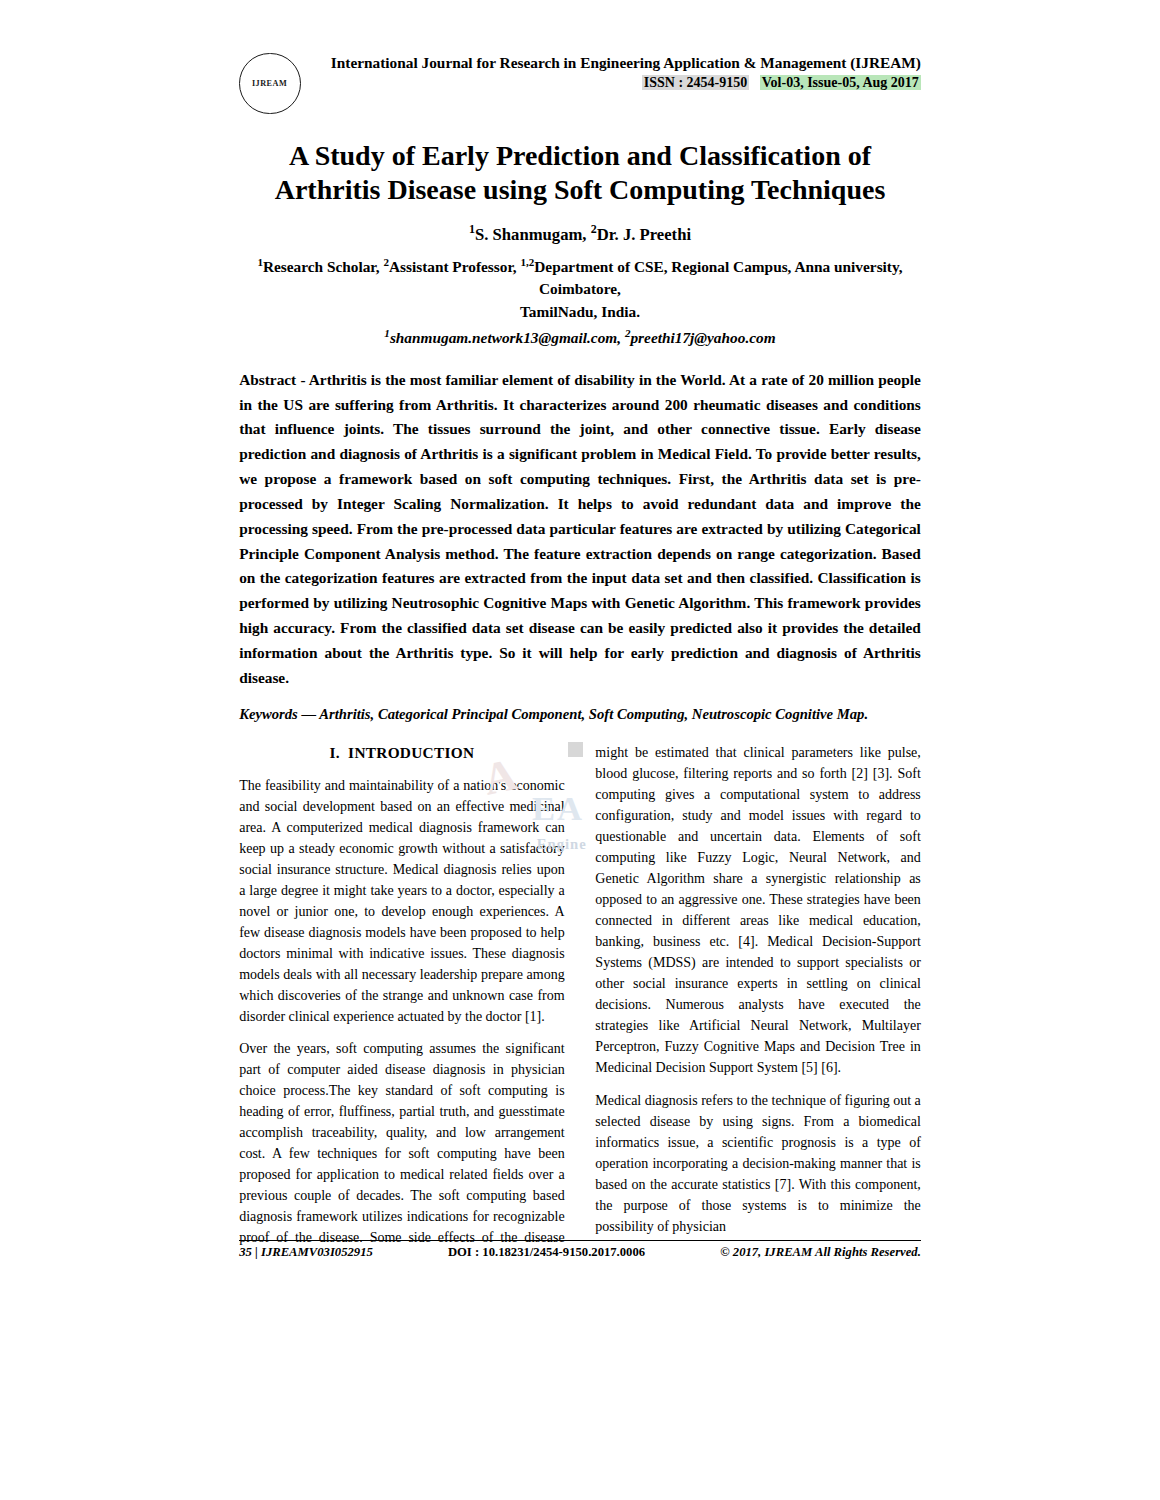IJREAM
International Journal for Research in Engineering Application & Management (IJREAM)
ISSN : 2454-9150 Vol-03, Issue-05, Aug 2017
A Study of Early Prediction and Classification of
Arthritis Disease using Soft Computing Techniques
1S. Shanmugam, 2Dr. J. Preethi
1Research Scholar, 2Assistant Professor, 1,2Department of CSE, Regional Campus, Anna university, Coimbatore,
TamilNadu, India.
1shanmugam.network13@gmail.com, 2preethi17j@yahoo.com
Abstract - Arthritis is the most familiar element of disability in the World. At a rate of 20 million people in the US are suffering from Arthritis. It characterizes around 200 rheumatic diseases and conditions that influence joints. The tissues surround the joint, and other connective tissue. Early disease prediction and diagnosis of Arthritis is a significant problem in Medical Field. To provide better results, we propose a framework based on soft computing techniques. First, the Arthritis data set is pre-processed by Integer Scaling Normalization. It helps to avoid redundant data and improve the processing speed. From the pre-processed data particular features are extracted by utilizing Categorical Principle Component Analysis method. The feature extraction depends on range categorization. Based on the categorization features are extracted from the input data set and then classified. Classification is performed by utilizing Neutrosophic Cognitive Maps with Genetic Algorithm. This framework provides high accuracy. From the classified data set disease can be easily predicted also it provides the detailed information about the Arthritis type. So it will help for early prediction and diagnosis of Arthritis disease.
Keywords — Arthritis, Categorical Principal Component, Soft Computing, Neutroscopic Cognitive Map.
A
EA
Engine
I. INTRODUCTION
The feasibility and maintainability of a nation's economic and social development based on an effective medicinal area. A computerized medical diagnosis framework can keep up a steady economic growth without a satisfactory social insurance structure. Medical diagnosis relies upon a large degree it might take years to a doctor, especially a novel or junior one, to develop enough experiences. A few disease diagnosis models have been proposed to help doctors minimal with indicative issues. These diagnosis models deals with all necessary leadership prepare among which discoveries of the strange and unknown case from disorder clinical experience actuated by the doctor [1].
Over the years, soft computing assumes the significant part of computer aided disease diagnosis in physician choice process.The key standard of soft computing is heading of error, fluffiness, partial truth, and guesstimate accomplish traceability, quality, and low arrangement cost. A few techniques for soft computing have been proposed for application to medical related fields over a previous couple of decades. The soft computing based diagnosis framework utilizes indications for recognizable proof of the disease. Some side effects of the disease might be estimated that clinical parameters like pulse, blood glucose, filtering reports and so forth [2] [3]. Soft computing gives a computational system to address configuration, study and model issues with regard to questionable and uncertain data. Elements of soft computing like Fuzzy Logic, Neural Network, and Genetic Algorithm share a synergistic relationship as opposed to an aggressive one. These strategies have been connected in different areas like medical education, banking, business etc. [4]. Medical Decision-Support Systems (MDSS) are intended to support specialists or other social insurance experts in settling on clinical decisions. Numerous analysts have executed the strategies like Artificial Neural Network, Multilayer Perceptron, Fuzzy Cognitive Maps and Decision Tree in Medicinal Decision Support System [5] [6].
Medical diagnosis refers to the technique of figuring out a selected disease by using signs. From a biomedical informatics issue, a scientific prognosis is a type of operation incorporating a decision-making manner that is based on the accurate statistics [7]. With this component, the purpose of those systems is to minimize the possibility of physician
35 | IJREAMV03I052915
DOI : 10.18231/2454-9150.2017.0006
© 2017, IJREAM All Rights Reserved.